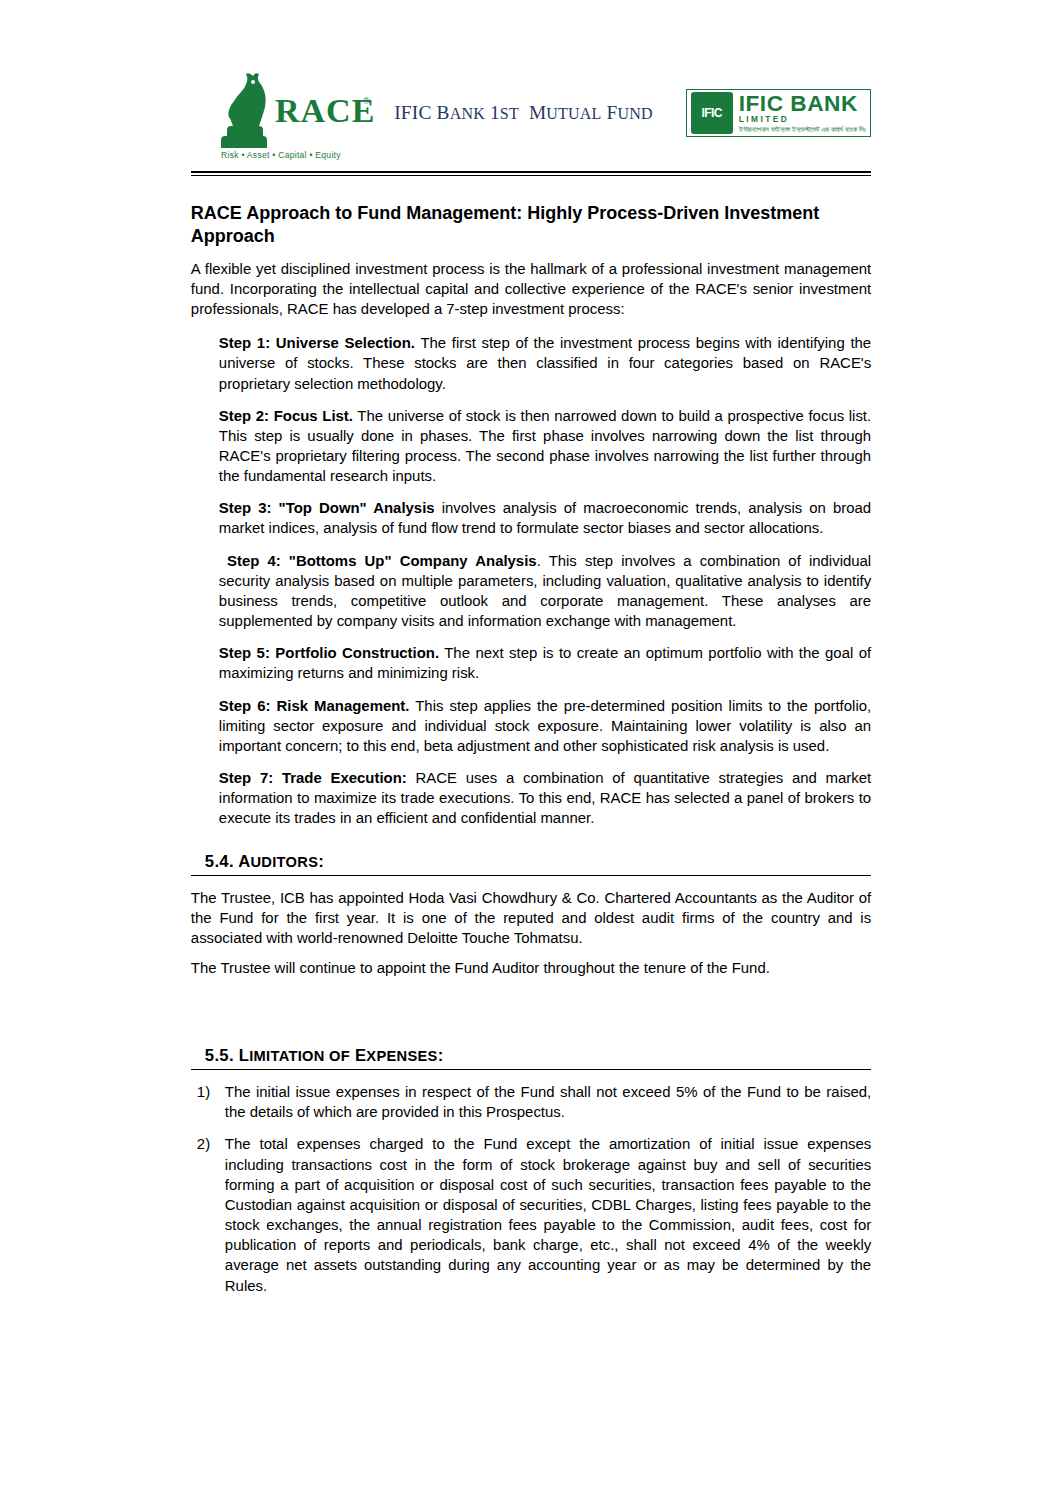RACE ® Risk • Asset • Capital • Equity
IFIC BANK 1ST MUTUAL FUND
IFIC
IFIC BANK
LIMITED
ইন্টারন্যাশনাল ফাইন্যান্স ইনভেস্টমেন্ট এন্ড কমার্স ব্যাংক লিঃ
RACE Approach to Fund Management: Highly Process-Driven Investment Approach
A flexible yet disciplined investment process is the hallmark of a professional investment management fund. Incorporating the intellectual capital and collective experience of the RACE's senior investment professionals, RACE has developed a 7-step investment process:
Step 1: Universe Selection. The first step of the investment process begins with identifying the universe of stocks. These stocks are then classified in four categories based on RACE's proprietary selection methodology.
Step 2: Focus List. The universe of stock is then narrowed down to build a prospective focus list. This step is usually done in phases. The first phase involves narrowing down the list through RACE's proprietary filtering process. The second phase involves narrowing the list further through the fundamental research inputs.
Step 3: "Top Down" Analysis involves analysis of macroeconomic trends, analysis on broad market indices, analysis of fund flow trend to formulate sector biases and sector allocations.
Step 4: "Bottoms Up" Company Analysis. This step involves a combination of individual security analysis based on multiple parameters, including valuation, qualitative analysis to identify business trends, competitive outlook and corporate management. These analyses are supplemented by company visits and information exchange with management.
Step 5: Portfolio Construction. The next step is to create an optimum portfolio with the goal of maximizing returns and minimizing risk.
Step 6: Risk Management. This step applies the pre-determined position limits to the portfolio, limiting sector exposure and individual stock exposure. Maintaining lower volatility is also an important concern; to this end, beta adjustment and other sophisticated risk analysis is used.
Step 7: Trade Execution: RACE uses a combination of quantitative strategies and market information to maximize its trade executions. To this end, RACE has selected a panel of brokers to execute its trades in an efficient and confidential manner.
5.4. AUDITORS:
The Trustee, ICB has appointed Hoda Vasi Chowdhury & Co. Chartered Accountants as the Auditor of the Fund for the first year. It is one of the reputed and oldest audit firms of the country and is associated with world-renowned Deloitte Touche Tohmatsu.
The Trustee will continue to appoint the Fund Auditor throughout the tenure of the Fund.
5.5. LIMITATION OF EXPENSES:
The initial issue expenses in respect of the Fund shall not exceed 5% of the Fund to be raised, the details of which are provided in this Prospectus.
The total expenses charged to the Fund except the amortization of initial issue expenses including transactions cost in the form of stock brokerage against buy and sell of securities forming a part of acquisition or disposal cost of such securities, transaction fees payable to the Custodian against acquisition or disposal of securities, CDBL Charges, listing fees payable to the stock exchanges, the annual registration fees payable to the Commission, audit fees, cost for publication of reports and periodicals, bank charge, etc., shall not exceed 4% of the weekly average net assets outstanding during any accounting year or as may be determined by the Rules.